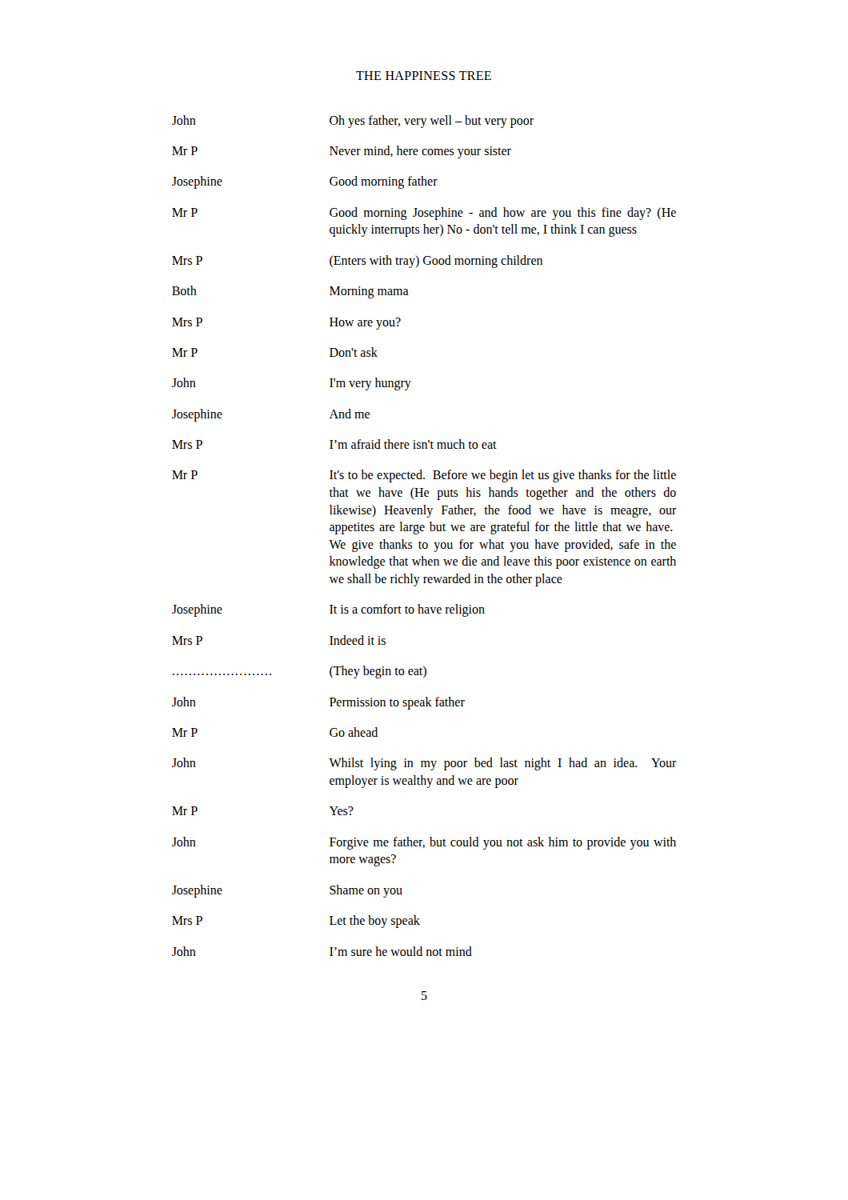THE HAPPINESS TREE
| John | Oh yes father, very well – but very poor |
| Mr P | Never mind, here comes your sister |
| Josephine | Good morning father |
| Mr P | Good morning Josephine - and how are you this fine day? (He quickly interrupts her) No - don't tell me, I think I can guess |
| Mrs P | (Enters with tray) Good morning children |
| Both | Morning mama |
| Mrs P | How are you? |
| Mr P | Don't ask |
| John | I'm very hungry |
| Josephine | And me |
| Mrs P | I’m afraid there isn't much to eat |
| Mr P | It's to be expected. Before we begin let us give thanks for the little that we have (He puts his hands together and the others do likewise) Heavenly Father, the food we have is meagre, our appetites are large but we are grateful for the little that we have. We give thanks to you for what you have provided, safe in the knowledge that when we die and leave this poor existence on earth we shall be richly rewarded in the other place |
| Josephine | It is a comfort to have religion |
| Mrs P | Indeed it is |
| ........................ | (They begin to eat) |
| John | Permission to speak father |
| Mr P | Go ahead |
| John | Whilst lying in my poor bed last night I had an idea. Your employer is wealthy and we are poor |
| Mr P | Yes? |
| John | Forgive me father, but could you not ask him to provide you with more wages? |
| Josephine | Shame on you |
| Mrs P | Let the boy speak |
| John | I’m sure he would not mind |
5